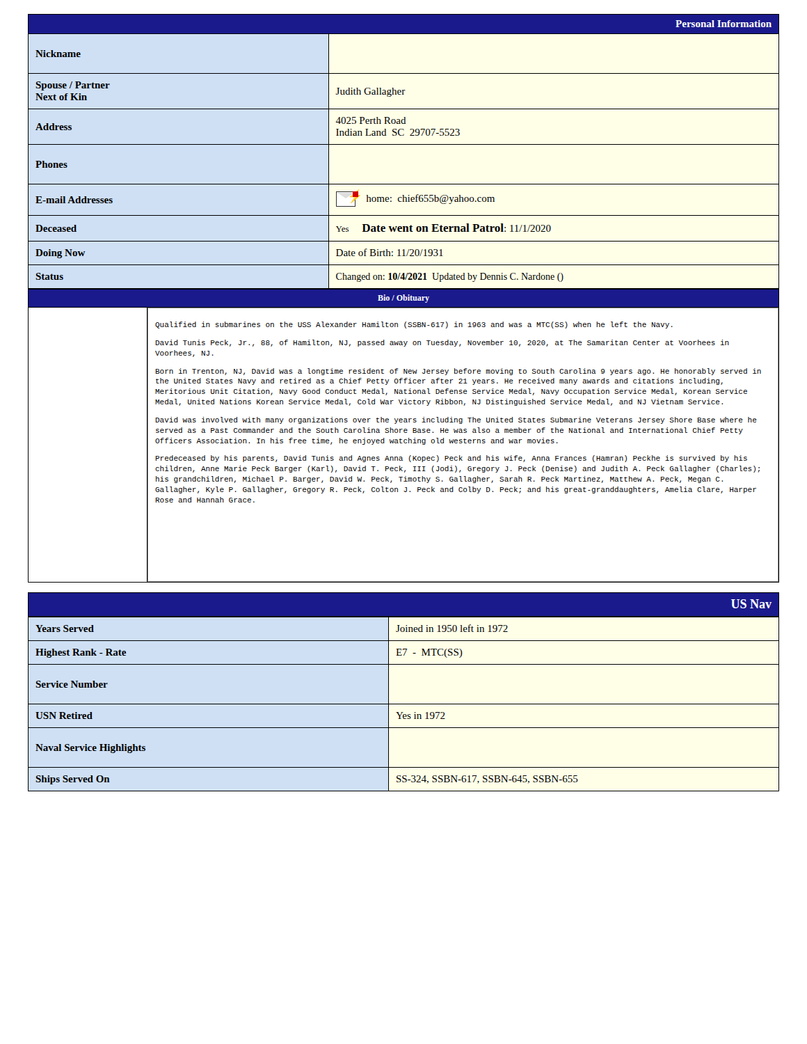| Personal Information |
| Nickname | |
| Spouse / Partner Next of Kin | Judith Gallagher |
| Address | 4025 Perth Road Indian Land SC 29707-5523 |
| Phones | |
| E-mail Addresses | ⚡ home: chief655b@yahoo.com |
| Deceased | Yes Date went on Eternal Patrol : 11/1/2020 |
| Doing Now | Date of Birth: 11/20/1931 |
| Status | Changed on: 10/4/2021 Updated by Dennis C. Nardone () |
| Bio / Obituary |
Qualified in submarines on the USS Alexander Hamilton (SSBN-617) in 1963 and was a MTC(SS) when he left the Navy.
David Tunis Peck, Jr., 88, of Hamilton, NJ, passed away on Tuesday, November 10, 2020, at The Samaritan Center at Voorhees in Voorhees, NJ.
Born in Trenton, NJ, David was a longtime resident of New Jersey before moving to South Carolina 9 years ago. He honorably served in the United States Navy and retired as a Chief Petty Officer after 21 years. He received many awards and citations including, Meritorious Unit Citation, Navy Good Conduct Medal, National Defense Service Medal, Navy Occupation Service Medal, Korean Service Medal, United Nations Korean Service Medal, Cold War Victory Ribbon, NJ Distinguished Service Medal, and NJ Vietnam Service.
David was involved with many organizations over the years including The United States Submarine Veterans Jersey Shore Base where he served as a Past Commander and the South Carolina Shore Base. He was also a member of the National and International Chief Petty Officers Association. In his free time, he enjoyed watching old westerns and war movies.
Predeceased by his parents, David Tunis and Agnes Anna (Kopec) Peck and his wife, Anna Frances (Hamran) Peckhe is survived by his children, Anne Marie Peck Barger (Karl), David T. Peck, III (Jodi), Gregory J. Peck (Denise) and Judith A. Peck Gallagher (Charles); his grandchildren, Michael P. Barger, David W. Peck, Timothy S. Gallagher, Sarah R. Peck Martinez, Matthew A. Peck, Megan C. Gallagher, Kyle P. Gallagher, Gregory R. Peck, Colton J. Peck and Colby D. Peck; and his great-granddaughters, Amelia Clare, Harper Rose and Hannah Grace.
| US Nav |
| Years Served | Joined in 1950 left in 1972 |
| Highest Rank - Rate | E7 - MTC(SS) |
| Service Number | |
| USN Retired | Yes in 1972 |
| Naval Service Highlights | |
| Ships Served On | SS-324, SSBN-617, SSBN-645, SSBN-655 |